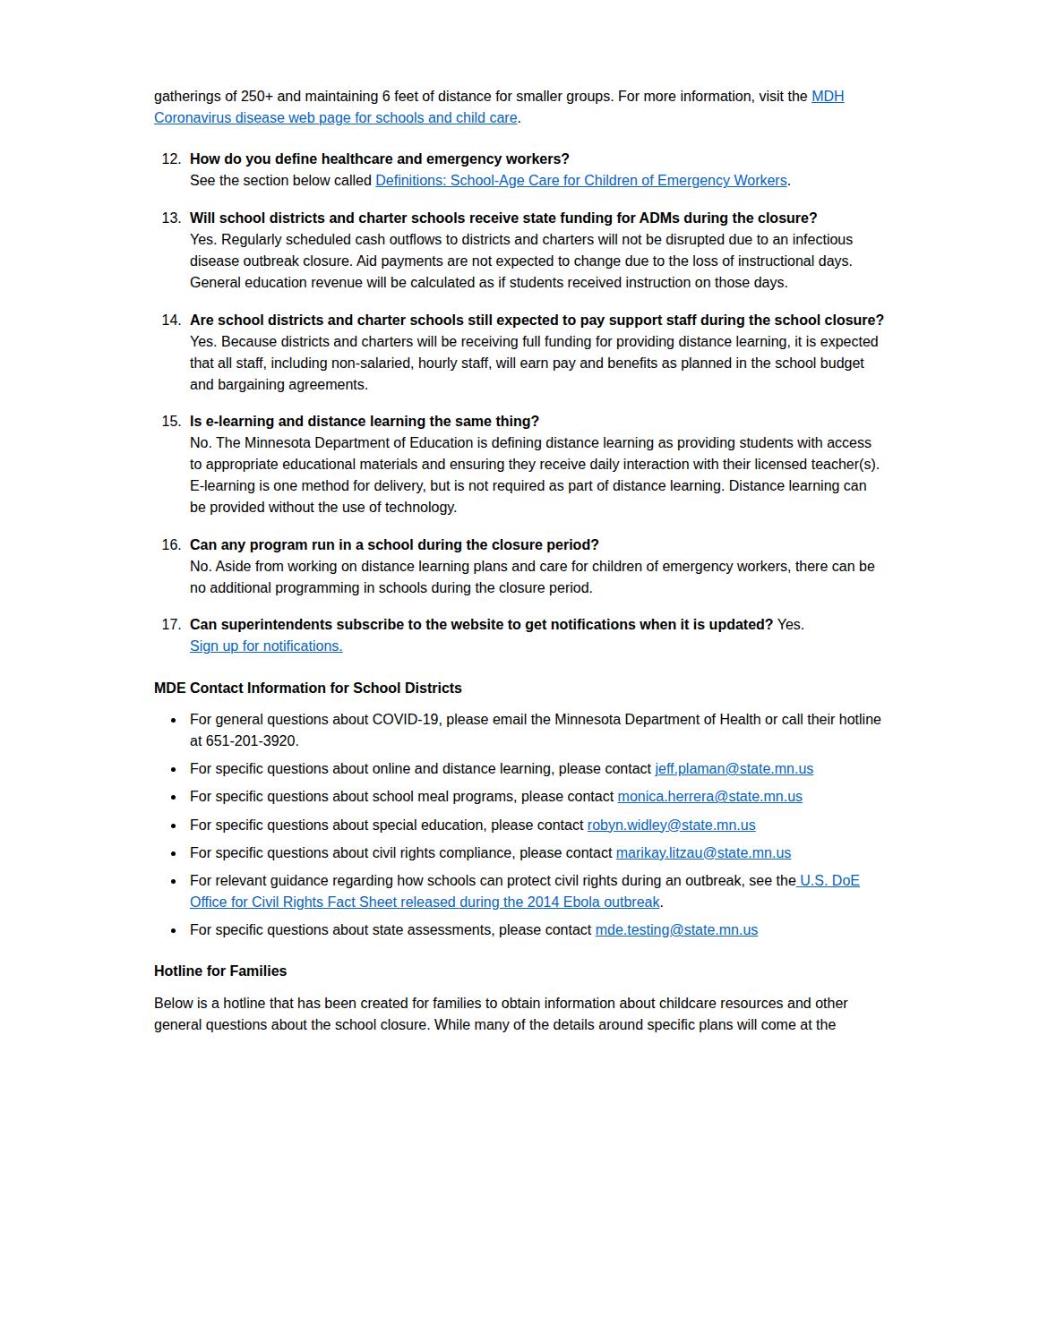gatherings of 250+ and maintaining 6 feet of distance for smaller groups. For more information, visit the MDH Coronavirus disease web page for schools and child care.
How do you define healthcare and emergency workers? See the section below called Definitions: School-Age Care for Children of Emergency Workers.
Will school districts and charter schools receive state funding for ADMs during the closure? Yes. Regularly scheduled cash outflows to districts and charters will not be disrupted due to an infectious disease outbreak closure. Aid payments are not expected to change due to the loss of instructional days. General education revenue will be calculated as if students received instruction on those days.
Are school districts and charter schools still expected to pay support staff during the school closure? Yes. Because districts and charters will be receiving full funding for providing distance learning, it is expected that all staff, including non-salaried, hourly staff, will earn pay and benefits as planned in the school budget and bargaining agreements.
Is e-learning and distance learning the same thing? No. The Minnesota Department of Education is defining distance learning as providing students with access to appropriate educational materials and ensuring they receive daily interaction with their licensed teacher(s). E-learning is one method for delivery, but is not required as part of distance learning. Distance learning can be provided without the use of technology.
Can any program run in a school during the closure period? No. Aside from working on distance learning plans and care for children of emergency workers, there can be no additional programming in schools during the closure period.
Can superintendents subscribe to the website to get notifications when it is updated? Yes. Sign up for notifications.
MDE Contact Information for School Districts
For general questions about COVID-19, please email the Minnesota Department of Health or call their hotline at 651-201-3920.
For specific questions about online and distance learning, please contact jeff.plaman@state.mn.us
For specific questions about school meal programs, please contact monica.herrera@state.mn.us
For specific questions about special education, please contact robyn.widley@state.mn.us
For specific questions about civil rights compliance, please contact marikay.litzau@state.mn.us
For relevant guidance regarding how schools can protect civil rights during an outbreak, see the U.S. DoE Office for Civil Rights Fact Sheet released during the 2014 Ebola outbreak.
For specific questions about state assessments, please contact mde.testing@state.mn.us
Hotline for Families
Below is a hotline that has been created for families to obtain information about childcare resources and other general questions about the school closure. While many of the details around specific plans will come at the